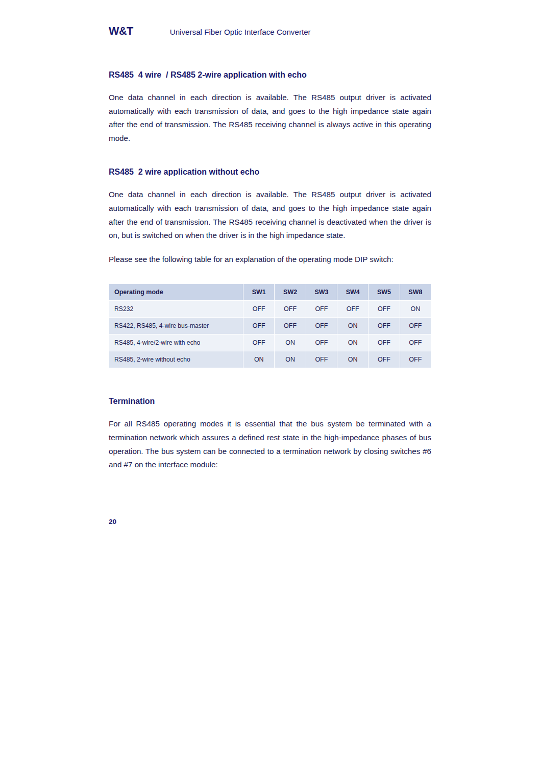W&T
Universal Fiber Optic Interface Converter
RS485 4 wire / RS485 2-wire application with echo
One data channel in each direction is available. The RS485 output driver is activated automatically with each transmission of data, and goes to the high impedance state again after the end of transmission. The RS485 receiving channel is always active in this operating mode.
RS485 2 wire application without echo
One data channel in each direction is available. The RS485 output driver is activated automatically with each transmission of data, and goes to the high impedance state again after the end of transmission. The RS485 receiving channel is deactivated when the driver is on, but is switched on when the driver is in the high impedance state.
Please see the following table for an explanation of the operating mode DIP switch:
Operating mode DIP switch settings
| Operating mode | SW1 | SW2 | SW3 | SW4 | SW5 | SW8 |
| --- | --- | --- | --- | --- | --- | --- |
| RS232 | OFF | OFF | OFF | OFF | OFF | ON |
| RS422, RS485, 4-wire bus-master | OFF | OFF | OFF | ON | OFF | OFF |
| RS485, 4-wire/2-wire with echo | OFF | ON | OFF | ON | OFF | OFF |
| RS485, 2-wire without echo | ON | ON | OFF | ON | OFF | OFF |
Termination
For all RS485 operating modes it is essential that the bus system be terminated with a termination network which assures a defined rest state in the high-impedance phases of bus operation. The bus system can be connected to a termination network by closing switches #6 and #7 on the interface module:
20